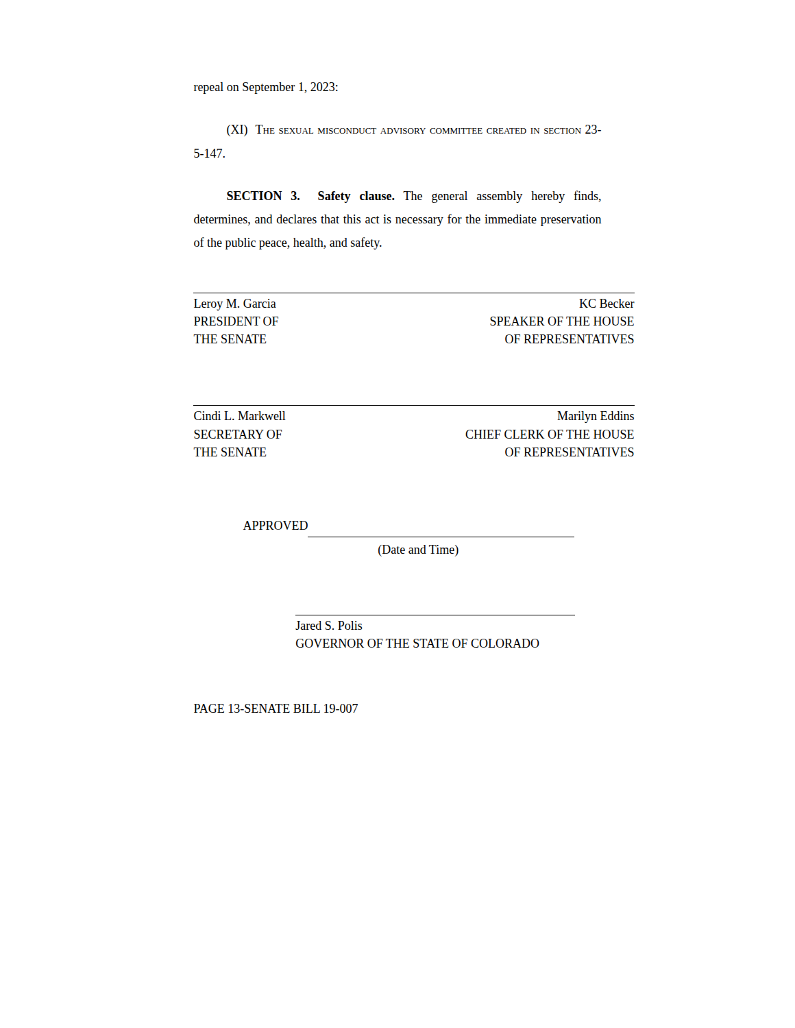repeal on September 1, 2023:
(XI) The sexual misconduct advisory committee created in section 23-5-147.
SECTION 3. Safety clause. The general assembly hereby finds, determines, and declares that this act is necessary for the immediate preservation of the public peace, health, and safety.
| Leroy M. Garcia PRESIDENT OF THE SENATE | KC Becker SPEAKER OF THE HOUSE OF REPRESENTATIVES |
| Cindi L. Markwell SECRETARY OF THE SENATE | Marilyn Eddins CHIEF CLERK OF THE HOUSE OF REPRESENTATIVES |
APPROVED
(Date and Time)
Jared S. Polis
GOVERNOR OF THE STATE OF COLORADO
PAGE 13-SENATE BILL 19-007